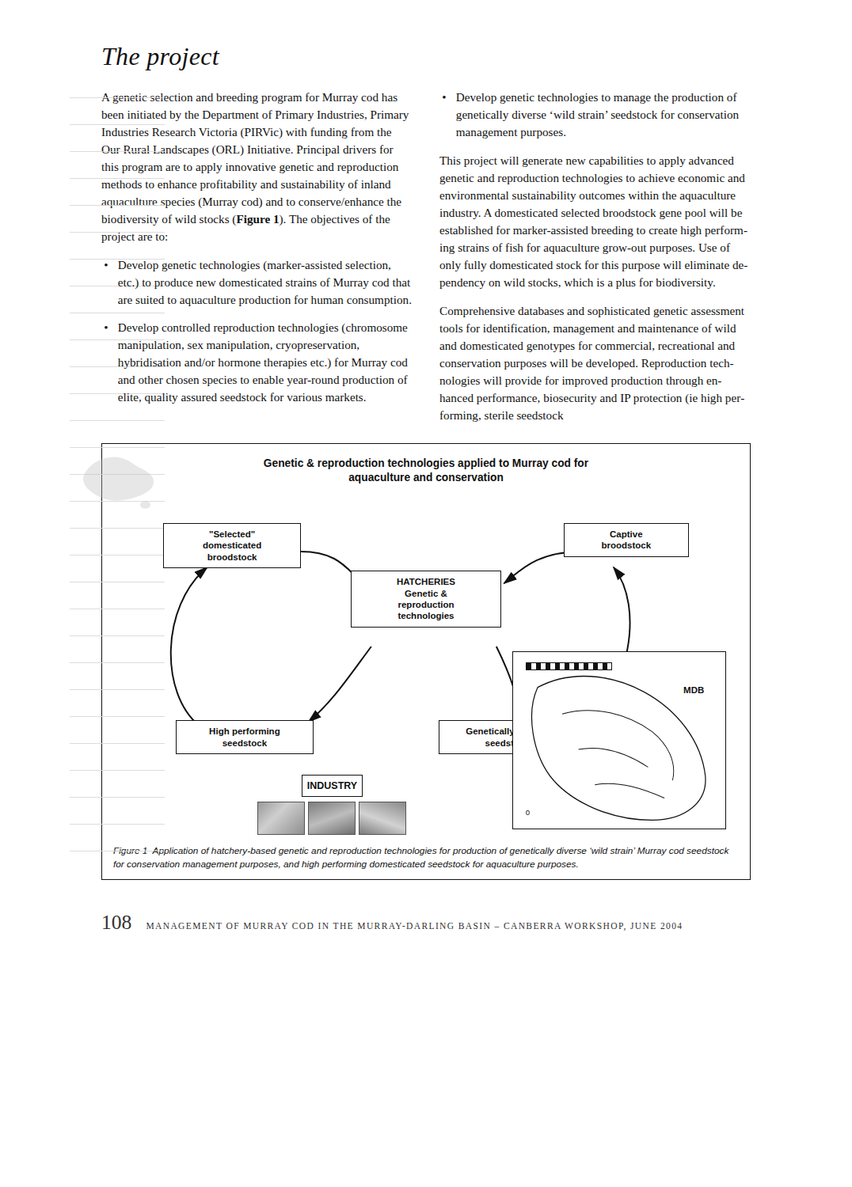The project
A genetic selection and breeding program for Murray cod has been initiated by the Department of Primary Industries, Primary Industries Research Victoria (PIRVic) with funding from the Our Rural Landscapes (ORL) Initiative. Principal drivers for this program are to apply innovative genetic and reproduction methods to enhance profitability and sustainability of inland aquaculture species (Murray cod) and to conserve/enhance the biodiversity of wild stocks (Figure 1). The objectives of the project are to:
Develop genetic technologies (marker-assisted selection, etc.) to produce new domesticated strains of Murray cod that are suited to aquaculture production for human consumption.
Develop controlled reproduction technologies (chromosome manipulation, sex manipulation, cryopreservation, hybridisation and/or hormone therapies etc.) for Murray cod and other chosen species to enable year-round production of elite, quality assured seedstock for various markets.
Develop genetic technologies to manage the production of genetically diverse ‘wild strain’ seedstock for conservation management purposes.
This project will generate new capabilities to apply advanced genetic and reproduction technologies to achieve economic and environmental sustainability outcomes within the aquaculture industry. A domesticated selected broodstock gene pool will be established for marker-assisted breeding to create high performing strains of fish for aquaculture grow-out purposes. Use of only fully domesticated stock for this purpose will eliminate dependency on wild stocks, which is a plus for biodiversity.
Comprehensive databases and sophisticated genetic assessment tools for identification, management and maintenance of wild and domesticated genotypes for commercial, recreational and conservation purposes will be developed. Reproduction technologies will provide for improved production through enhanced performance, biosecurity and IP protection (ie high performing, sterile seedstock
Genetic & reproduction technologies applied to Murray cod for
aquaculture and conservation
"Selected"
domesticated
broodstock
Captive
broodstock
HATCHERIES
Genetic &
reproduction
technologies
High performing
seedstock
Genetically diverse
seedstock
INDUSTRY
MDB
0
Figure 1 Application of hatchery-based genetic and reproduction technologies for production of genetically diverse ‘wild strain’ Murray cod seedstock for conservation management purposes, and high performing domesticated seedstock for aquaculture purposes.
108
Management of Murray cod in the Murray-Darling Basin – Canberra workshop, June 2004